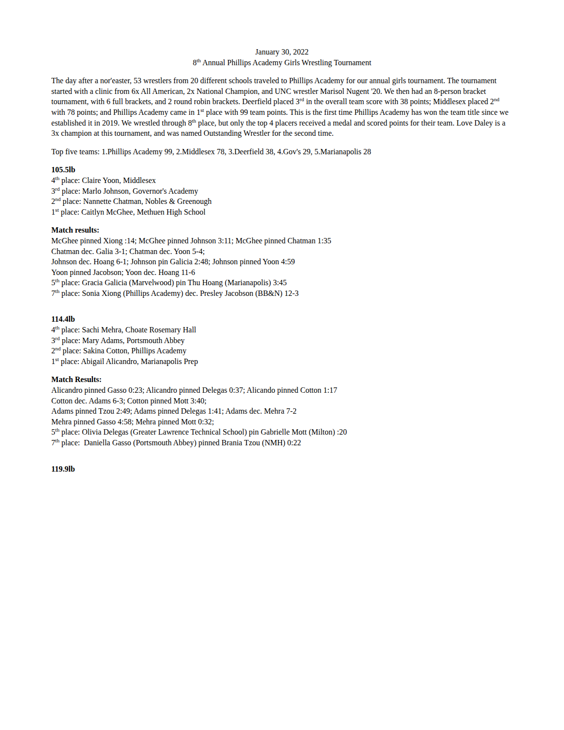January 30, 2022
8th Annual Phillips Academy Girls Wrestling Tournament
The day after a nor'easter, 53 wrestlers from 20 different schools traveled to Phillips Academy for our annual girls tournament. The tournament started with a clinic from 6x All American, 2x National Champion, and UNC wrestler Marisol Nugent '20. We then had an 8-person bracket tournament, with 6 full brackets, and 2 round robin brackets. Deerfield placed 3rd in the overall team score with 38 points; Middlesex placed 2nd with 78 points; and Phillips Academy came in 1st place with 99 team points. This is the first time Phillips Academy has won the team title since we established it in 2019. We wrestled through 8th place, but only the top 4 placers received a medal and scored points for their team. Love Daley is a 3x champion at this tournament, and was named Outstanding Wrestler for the second time.
Top five teams: 1.Phillips Academy 99, 2.Middlesex 78, 3.Deerfield 38, 4.Gov's 29, 5.Marianapolis 28
105.5lb
4th place: Claire Yoon, Middlesex
3rd place: Marlo Johnson, Governor's Academy
2nd place: Nannette Chatman, Nobles & Greenough
1st place: Caitlyn McGhee, Methuen High School
Match results:
McGhee pinned Xiong :14; McGhee pinned Johnson 3:11; McGhee pinned Chatman 1:35
Chatman dec. Galia 3-1; Chatman dec. Yoon 5-4;
Johnson dec. Hoang 6-1; Johnson pin Galicia 2:48; Johnson pinned Yoon 4:59
Yoon pinned Jacobson; Yoon dec. Hoang 11-6
5th place: Gracia Galicia (Marvelwood) pin Thu Hoang (Marianapolis) 3:45
7th place: Sonia Xiong (Phillips Academy) dec. Presley Jacobson (BB&N) 12-3
114.4lb
4th place: Sachi Mehra, Choate Rosemary Hall
3rd place: Mary Adams, Portsmouth Abbey
2nd place: Sakina Cotton, Phillips Academy
1st place: Abigail Alicandro, Marianapolis Prep
Match Results:
Alicandro pinned Gasso 0:23; Alicandro pinned Delegas 0:37; Alicando pinned Cotton 1:17
Cotton dec. Adams 6-3; Cotton pinned Mott 3:40;
Adams pinned Tzou 2:49; Adams pinned Delegas 1:41; Adams dec. Mehra 7-2
Mehra pinned Gasso 4:58; Mehra pinned Mott 0:32;
5th place: Olivia Delegas (Greater Lawrence Technical School) pin Gabrielle Mott (Milton) :20
7th place: Daniella Gasso (Portsmouth Abbey) pinned Brania Tzou (NMH) 0:22
119.9lb